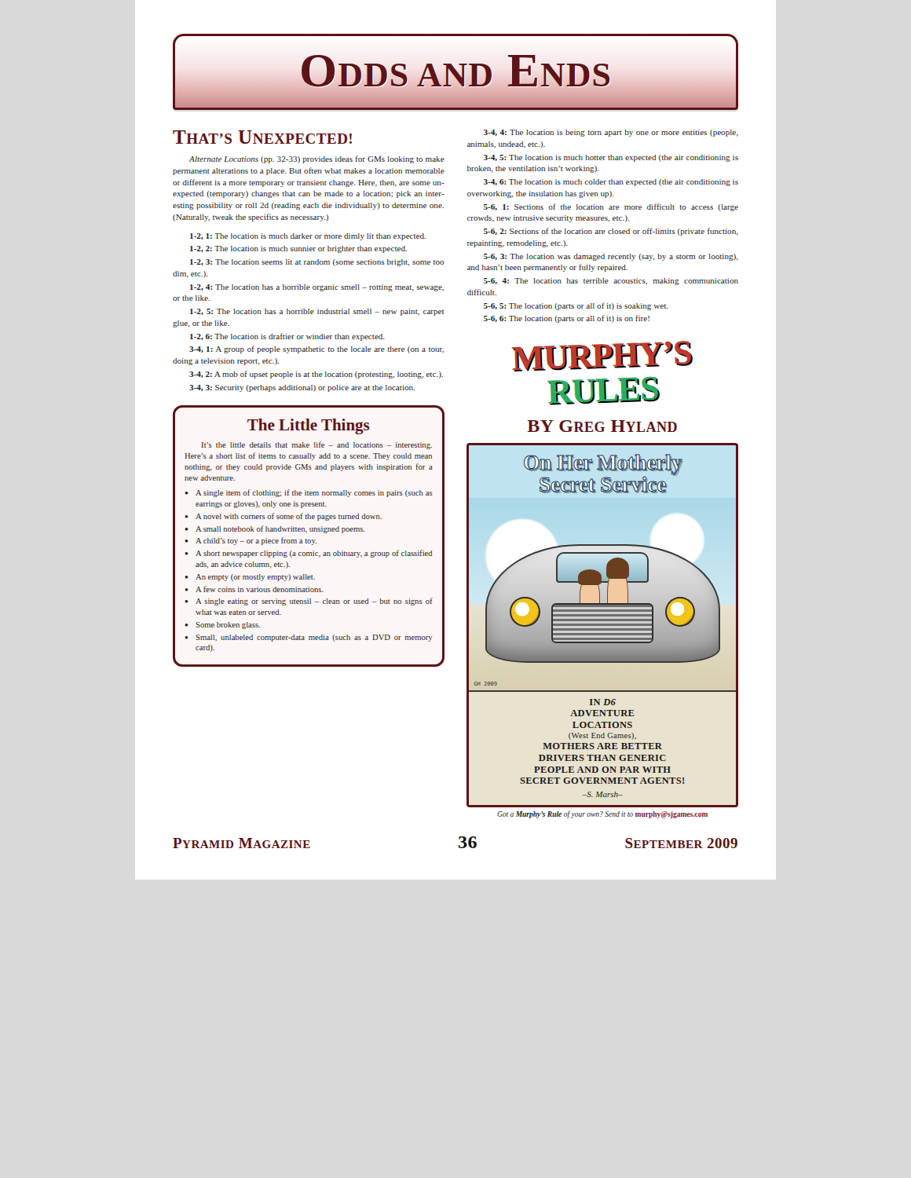ODDS AND ENDS
THAT’S UNEXPECTED!
Alternate Locations (pp. 32-33) provides ideas for GMs looking to make permanent alterations to a place. But often what makes a location memorable or different is a more temporary or transient change. Here, then, are some unexpected (temporary) changes that can be made to a location; pick an interesting possibility or roll 2d (reading each die individually) to determine one. (Naturally, tweak the specifics as necessary.)
1-2, 1: The location is much darker or more dimly lit than expected.
1-2, 2: The location is much sunnier or brighter than expected.
1-2, 3: The location seems lit at random (some sections bright, some too dim, etc.).
1-2, 4: The location has a horrible organic smell – rotting meat, sewage, or the like.
1-2, 5: The location has a horrible industrial smell – new paint, carpet glue, or the like.
1-2, 6: The location is draftier or windier than expected.
3-4, 1: A group of people sympathetic to the locale are there (on a tour, doing a television report, etc.).
3-4, 2: A mob of upset people is at the location (protesting, looting, etc.).
3-4, 3: Security (perhaps additional) or police are at the location.
The Little Things
It’s the little details that make life – and locations – interesting. Here’s a short list of items to casually add to a scene. They could mean nothing, or they could provide GMs and players with inspiration for a new adventure.
A single item of clothing; if the item normally comes in pairs (such as earrings or gloves), only one is present.
A novel with corners of some of the pages turned down.
A small notebook of handwritten, unsigned poems.
A child’s toy – or a piece from a toy.
A short newspaper clipping (a comic, an obituary, a group of classified ads, an advice column, etc.).
An empty (or mostly empty) wallet.
A few coins in various denominations.
A single eating or serving utensil – clean or used – but no signs of what was eaten or served.
Some broken glass.
Small, unlabeled computer-data media (such as a DVD or memory card).
3-4, 4: The location is being torn apart by one or more entities (people, animals, undead, etc.).
3-4, 5: The location is much hotter than expected (the air conditioning is broken, the ventilation isn’t working).
3-4, 6: The location is much colder than expected (the air conditioning is overworking, the insulation has given up).
5-6, 1: Sections of the location are more difficult to access (large crowds, new intrusive security measures, etc.).
5-6, 2: Sections of the location are closed or off-limits (private function, repainting, remodeling, etc.).
5-6, 3: The location was damaged recently (say, by a storm or looting), and hasn’t been permanently or fully repaired.
5-6, 4: The location has terrible acoustics, making communication difficult.
5-6, 5: The location (parts or all of it) is soaking wet.
5-6, 6: The location (parts or all of it) is on fire!
MURPHY’S RULES
BY GREG HYLAND
On Her Motherly
Secret Service
GH 2009
IN D6
ADVENTURE
LOCATIONS
(West End Games),
MOTHERS ARE BETTER
DRIVERS THAN GENERIC
PEOPLE AND ON PAR WITH
SECRET GOVERNMENT AGENTS!
–S. Marsh–
Got a Murphy’s Rule of your own? Send it to murphy@sjgames.com
PYRAMID MAGAZINE
36
SEPTEMBER 2009